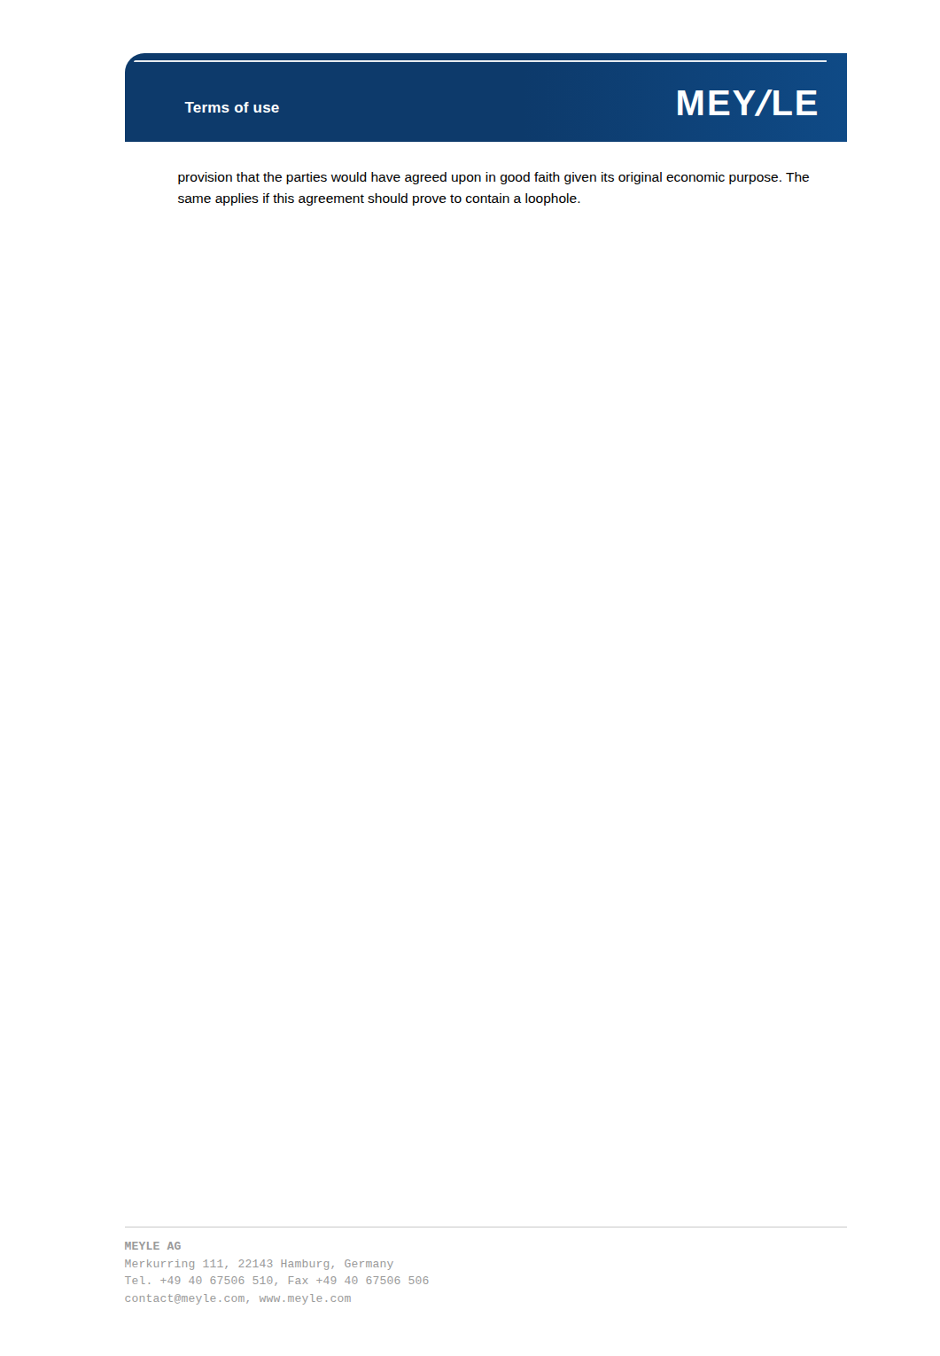Terms of use
MEY/LE
provision that the parties would have agreed upon in good faith given its original economic purpose. The same applies if this agreement should prove to contain a loophole.
MEYLE AG
Merkurring 111, 22143 Hamburg, Germany
Tel. +49 40 67506 510, Fax +49 40 67506 506
contact@meyle.com, www.meyle.com